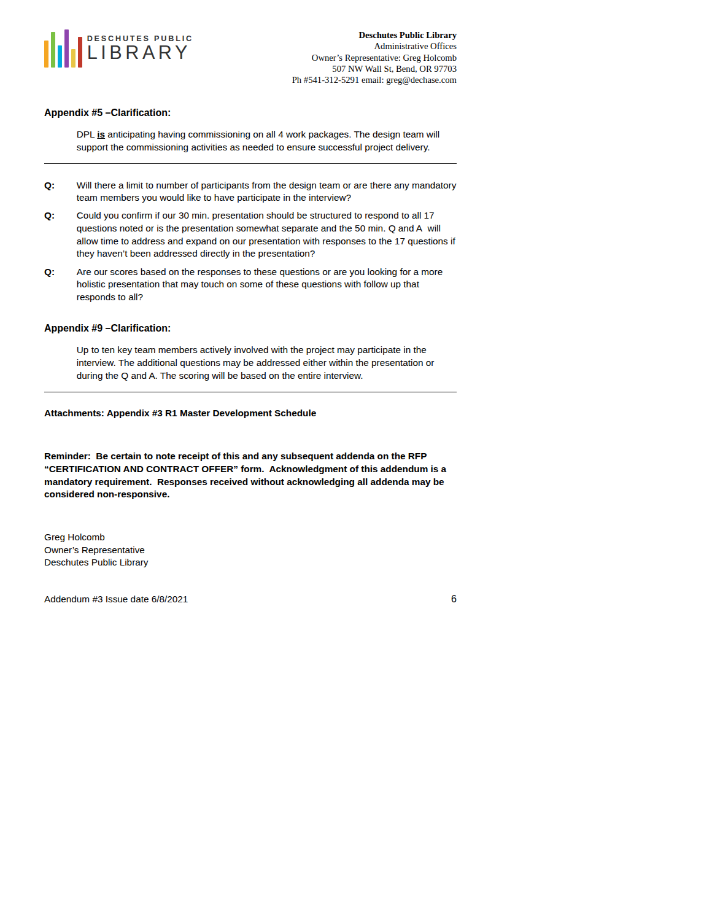DESCHUTES PUBLIC
LIBRARY
Deschutes Public Library
Administrative Offices
Owner’s Representative: Greg Holcomb
507 NW Wall St, Bend, OR 97703
Ph #541-312-5291 email: greg@dechase.com
Appendix #5 –Clarification:
DPL is anticipating having commissioning on all 4 work packages. The design team will support the commissioning activities as needed to ensure successful project delivery.
| Q: | Will there a limit to number of participants from the design team or are there any mandatory team members you would like to have participate in the interview? |
| Q: | Could you confirm if our 30 min. presentation should be structured to respond to all 17 questions noted or is the presentation somewhat separate and the 50 min. Q and A will allow time to address and expand on our presentation with responses to the 17 questions if they haven’t been addressed directly in the presentation? |
| Q: | Are our scores based on the responses to these questions or are you looking for a more holistic presentation that may touch on some of these questions with follow up that responds to all? |
Appendix #9 –Clarification:
Up to ten key team members actively involved with the project may participate in the interview. The additional questions may be addressed either within the presentation or during the Q and A. The scoring will be based on the entire interview.
Attachments: Appendix #3 R1 Master Development Schedule
Reminder: Be certain to note receipt of this and any subsequent addenda on the RFP “CERTIFICATION AND CONTRACT OFFER” form. Acknowledgment of this addendum is a mandatory requirement. Responses received without acknowledging all addenda may be considered non-responsive.
Greg Holcomb
Owner’s Representative
Deschutes Public Library
Addendum #3 Issue date 6/8/2021
6